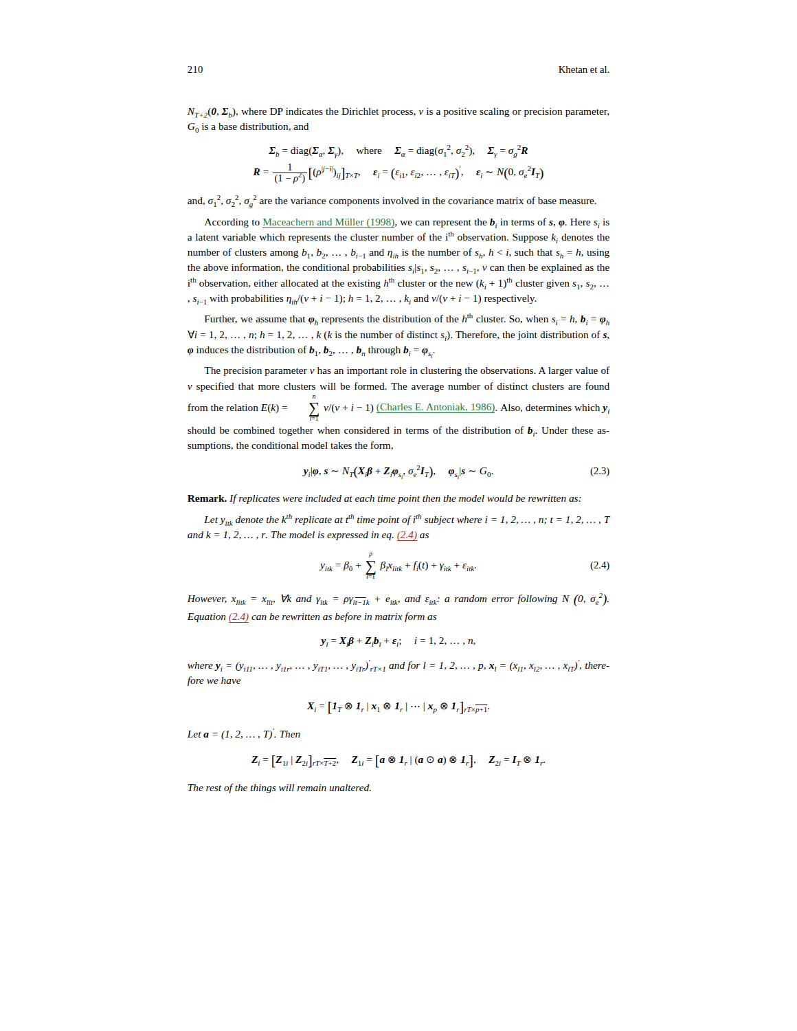210 Khetan et al.
NT+2(0, Σb), where DP indicates the Dirichlet process, ν is a positive scaling or precision parameter, G0 is a base distribution, and
Σb = diag(Σα, Σγ), where Σα = diag(σ12, σ22), Σγ = σg2R R = 1(1 − ρ2)[(ρ|j−i|)ij]T×T, εi = (εi1, εi2, … , εiT)′, εi ∼ N(0, σe2IT)
and, σ12, σ22, σg2 are the variance components involved in the covariance matrix of base measure.
According to Maceachern and Müller (1998), we can represent the bi in terms of s, φ. Here si is a latent variable which represents the cluster number of the ith observation. Suppose ki denotes the number of clusters among b1, b2, … , bi−1 and ηih is the number of sh, h < i, such that sh = h, using the above information, the conditional probabilities si|s1, s2, … , si−1, ν can then be explained as the ith observation, either allocated at the existing hth cluster or the new (ki + 1)th cluster given s1, s2, … , si−1 with probabilities ηih/(ν + i − 1); h = 1, 2, … , ki and ν/(ν + i − 1) respectively.
Further, we assume that φh represents the distribution of the hth cluster. So, when si = h, bi = φh ∀i = 1, 2, … , n; h = 1, 2, … , k (k is the number of distinct si). Therefore, the joint distribution of s, φ induces the distribution of b1, b2, … , bn through bi = φsi.
The precision parameter ν has an important role in clustering the observations. A larger value of ν specified that more clusters will be formed. The average number of distinct clusters are found from the relation E(k) = n∑i=1 ν/(ν + i − 1) (Charles E. Antoniak, 1986). Also, determines which yi should be combined together when considered in terms of the distribution of bi. Under these assumptions, the conditional model takes the form,
yi|φ, s ∼ NT(Xiβ + Ziφsi, σe2IT), φsi|s ∼ G0. (2.3)
Remark. If replicates were included at each time point then the model would be rewritten as:
Let yitk denote the kth replicate at tth time point of ith subject where i = 1, 2, … , n; t = 1, 2, … , T and k = 1, 2, … , r. The model is expressed in eq. (2.4) as
yitk = β0 + p∑l=1 βlxlitk + fi(t) + γitk + εitk. (2.4)
However, xlitk = xlit, ∀k and γitk = ργit−1k + eitk, and εitk: a random error following N (0, σe2). Equation (2.4) can be rewritten as before in matrix form as
yi = Xiβ + Zibi + εi; i = 1, 2, … , n,
where yi = (yi11, … , yi1r, … , yiT1, … , yiTr)′rT×1 and for l = 1, 2, … , p, xl = (xl1, xl2, … , xlT)′, therefore we have
Xi = [1T ⊗ 1r | x1 ⊗ 1r | ⋯ | xp ⊗ 1r]rT×p+1.
Let a = (1, 2, … , T)′. Then
Zi = [Z1i | Z2i]rT×T+2, Z1i = [a ⊗ 1r | (a ⊙ a) ⊗ 1r], Z2i = IT ⊗ 1r.
The rest of the things will remain unaltered.